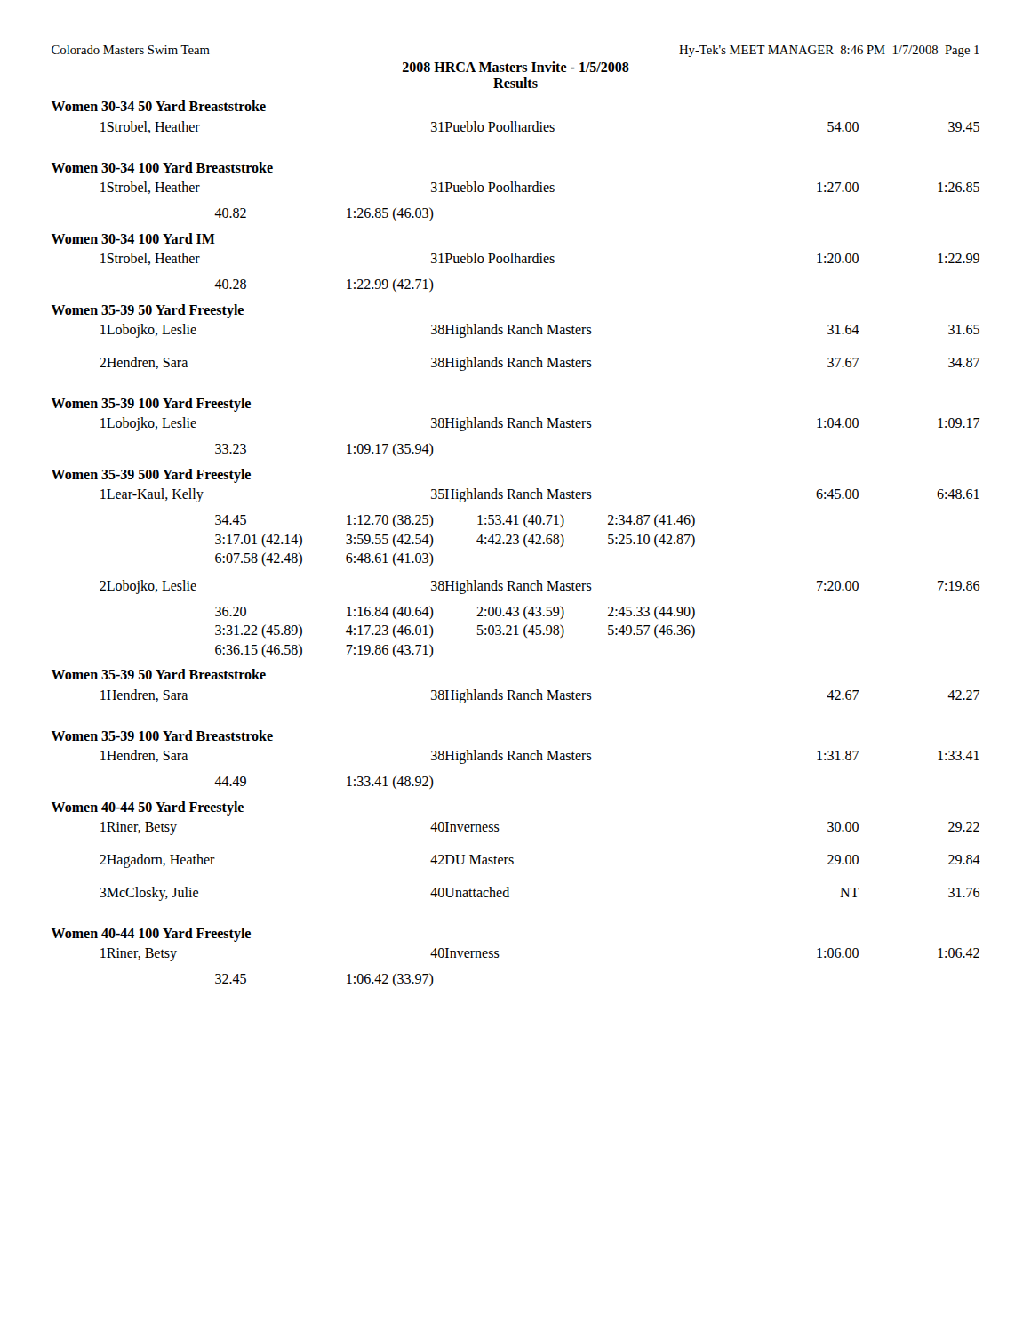Colorado Masters Swim Team Hy-Tek's MEET MANAGER 8:46 PM 1/7/2008 Page 1
2008 HRCA Masters Invite - 1/5/2008
Results
Women 30-34 50 Yard Breaststroke
| 1 | Strobel, Heather | 31 | Pueblo Poolhardies | 54.00 | 39.45 |
Women 30-34 100 Yard Breaststroke
| 1 | Strobel, Heather | 31 | Pueblo Poolhardies | 1:27.00 | 1:26.85 |
40.821:26.85 (46.03)
Women 30-34 100 Yard IM
| 1 | Strobel, Heather | 31 | Pueblo Poolhardies | 1:20.00 | 1:22.99 |
40.281:22.99 (42.71)
Women 35-39 50 Yard Freestyle
| 1 | Lobojko, Leslie | 38 | Highlands Ranch Masters | 31.64 | 31.65 |
| 2 | Hendren, Sara | 38 | Highlands Ranch Masters | 37.67 | 34.87 |
Women 35-39 100 Yard Freestyle
| 1 | Lobojko, Leslie | 38 | Highlands Ranch Masters | 1:04.00 | 1:09.17 |
33.231:09.17 (35.94)
Women 35-39 500 Yard Freestyle
| 1 | Lear-Kaul, Kelly | 35 | Highlands Ranch Masters | 6:45.00 | 6:48.61 |
34.451:12.70 (38.25) 1:53.41 (40.71) 2:34.87 (41.46) 3:17.01 (42.14) 3:59.55 (42.54) 4:42.23 (42.68) 5:25.10 (42.87) 6:07.58 (42.48) 6:48.61 (41.03)
| 2 | Lobojko, Leslie | 38 | Highlands Ranch Masters | 7:20.00 | 7:19.86 |
36.201:16.84 (40.64) 2:00.43 (43.59) 2:45.33 (44.90) 3:31.22 (45.89) 4:17.23 (46.01) 5:03.21 (45.98) 5:49.57 (46.36) 6:36.15 (46.58) 7:19.86 (43.71)
Women 35-39 50 Yard Breaststroke
| 1 | Hendren, Sara | 38 | Highlands Ranch Masters | 42.67 | 42.27 |
Women 35-39 100 Yard Breaststroke
| 1 | Hendren, Sara | 38 | Highlands Ranch Masters | 1:31.87 | 1:33.41 |
44.491:33.41 (48.92)
Women 40-44 50 Yard Freestyle
| 1 | Riner, Betsy | 40 | Inverness | 30.00 | 29.22 |
| 2 | Hagadorn, Heather | 42 | DU Masters | 29.00 | 29.84 |
| 3 | McClosky, Julie | 40 | Unattached | NT | 31.76 |
Women 40-44 100 Yard Freestyle
| 1 | Riner, Betsy | 40 | Inverness | 1:06.00 | 1:06.42 |
32.451:06.42 (33.97)